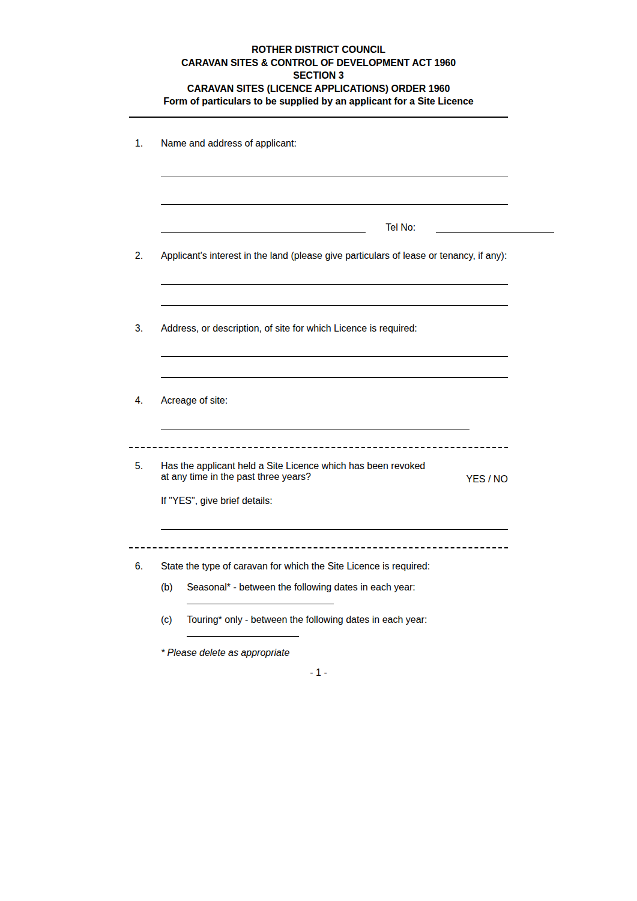ROTHER DISTRICT COUNCIL
CARAVAN SITES & CONTROL OF DEVELOPMENT ACT 1960
SECTION 3
CARAVAN SITES (LICENCE APPLICATIONS) ORDER 1960
Form of particulars to be supplied by an applicant for a Site Licence
1. Name and address of applicant:
Tel No:
2. Applicant's interest in the land (please give particulars of lease or tenancy, if any):
3. Address, or description, of site for which Licence is required:
4. Acreage of site:
5.
Has the applicant held a Site Licence which has been revoked
at any time in the past three years?
YES / NO
If "YES", give brief details:
6. State the type of caravan for which the Site Licence is required:
(b) Seasonal* - between the following dates in each year:
(c) Touring* only - between the following dates in each year:
* Please delete as appropriate
- 1 -